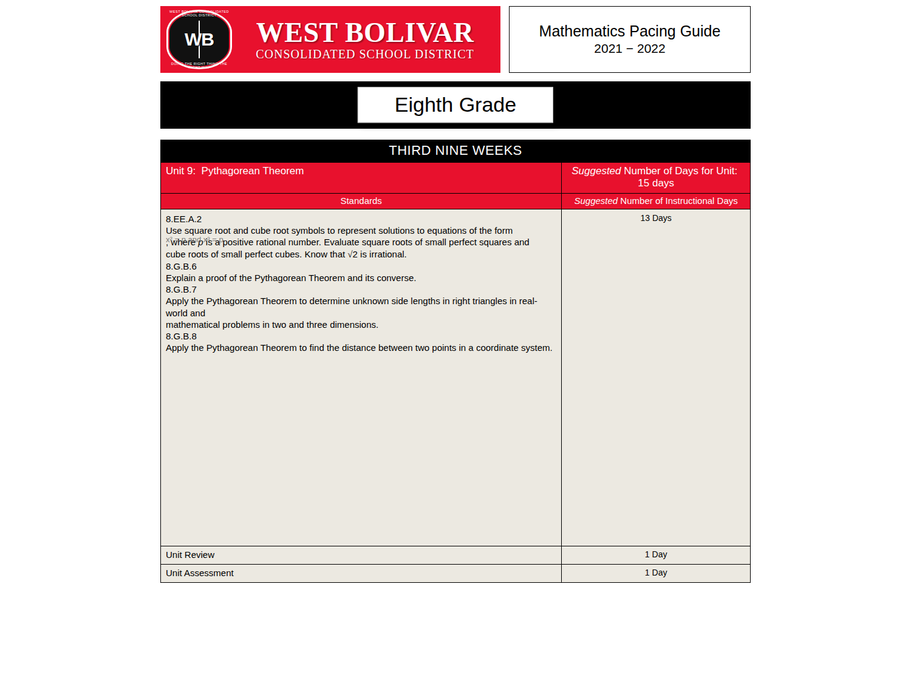WB
West Bolivar Consolidated School District Doing the right thing the right way
WEST BOLIVAR
CONSOLIDATED SCHOOL DISTRICT
Mathematics Pacing Guide
2021 − 2022
Eighth Grade
| THIRD NINE WEEKS |
| Unit 9: Pythagorean Theorem | Suggested Number of Days for Unit: 15 days |
| Standards | Suggested Number of Instructional Days |
| 8.EE.A.2 Use square root and cube root symbols to represent solutions to equations of the form x² = p and x³ = p , where p is a positive rational number. Evaluate square roots of small perfect squares and cube roots of small perfect cubes. Know that √ 2 is irrational. 8.G.B.6 Explain a proof of the Pythagorean Theorem and its converse. 8.G.B.7 Apply the Pythagorean Theorem to determine unknown side lengths in right triangles in real-world and mathematical problems in two and three dimensions. 8.G.B.8 Apply the Pythagorean Theorem to find the distance between two points in a coordinate system. | 13 Days |
| Unit Review | 1 Day |
| Unit Assessment | 1 Day |